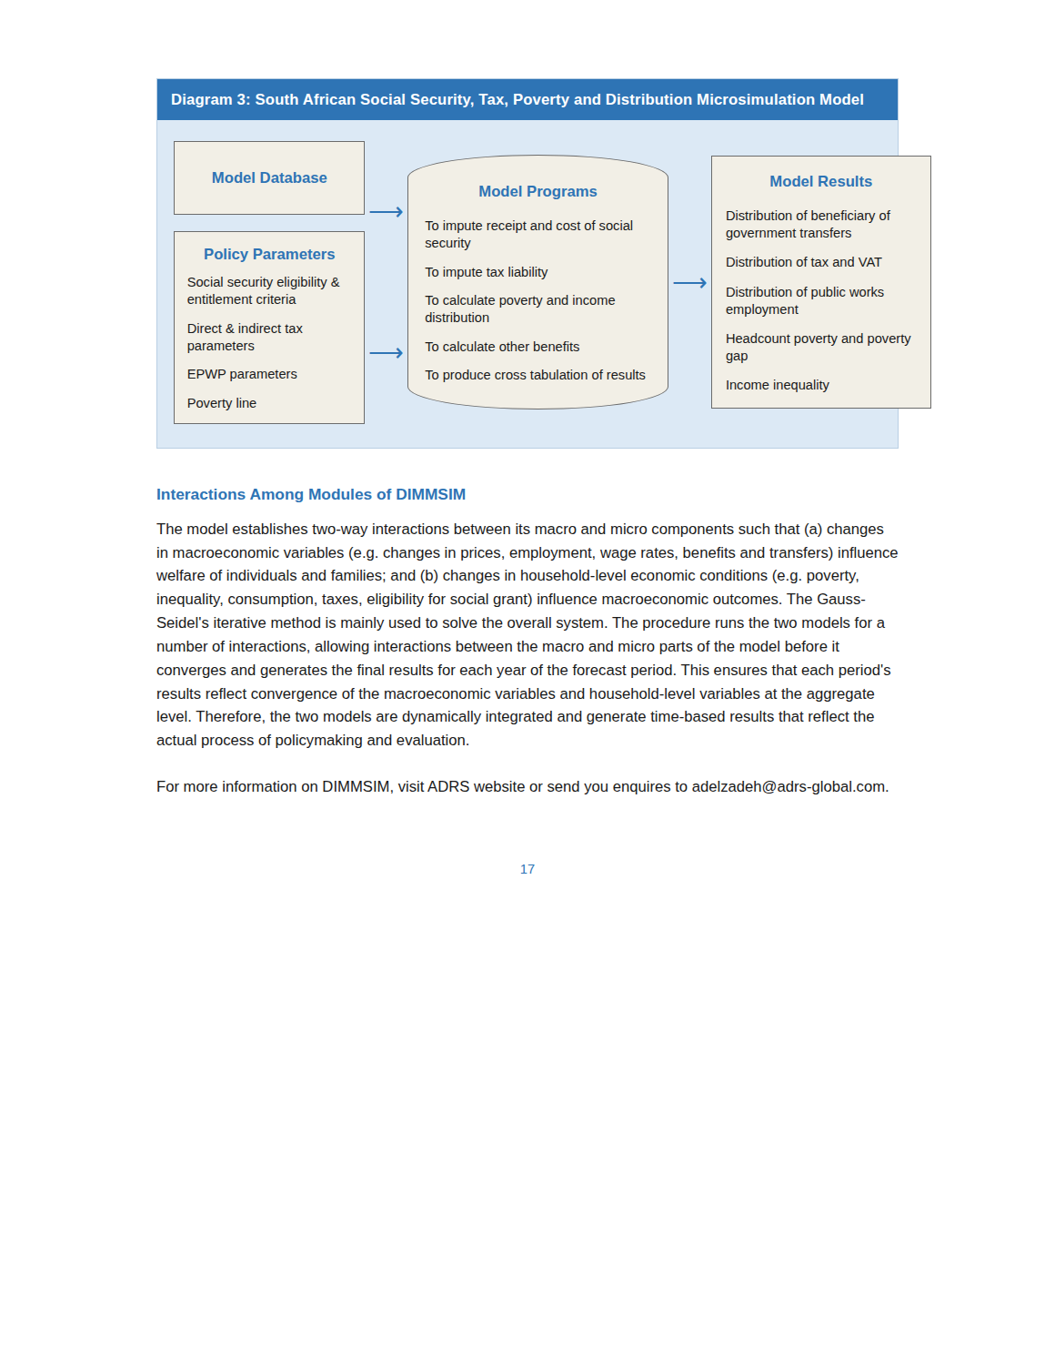Diagram 3: South African Social Security, Tax, Poverty and Distribution Microsimulation Model
Model Database
Policy Parameters
Social security eligibility & entitlement criteria
Direct & indirect tax parameters
EPWP parameters
Poverty line
⟶ ⟶
Model Programs
To impute receipt and cost of social security
To impute tax liability
To calculate poverty and income distribution
To calculate other benefits
To produce cross tabulation of results
⟶
Model Results
Distribution of beneficiary of government transfers
Distribution of tax and VAT
Distribution of public works employment
Headcount poverty and poverty gap
Income inequality
Interactions Among Modules of DIMMSIM
The model establishes two-way interactions between its macro and micro components such that (a) changes in macroeconomic variables (e.g. changes in prices, employment, wage rates, benefits and transfers) influence welfare of individuals and families; and (b) changes in household-level economic conditions (e.g. poverty, inequality, consumption, taxes, eligibility for social grant) influence macroeconomic outcomes. The Gauss-Seidel's iterative method is mainly used to solve the overall system. The procedure runs the two models for a number of interactions, allowing interactions between the macro and micro parts of the model before it converges and generates the final results for each year of the forecast period. This ensures that each period's results reflect convergence of the macroeconomic variables and household-level variables at the aggregate level. Therefore, the two models are dynamically integrated and generate time-based results that reflect the actual process of policymaking and evaluation.
For more information on DIMMSIM, visit ADRS website or send you enquires to adelzadeh@adrs-global.com.
17